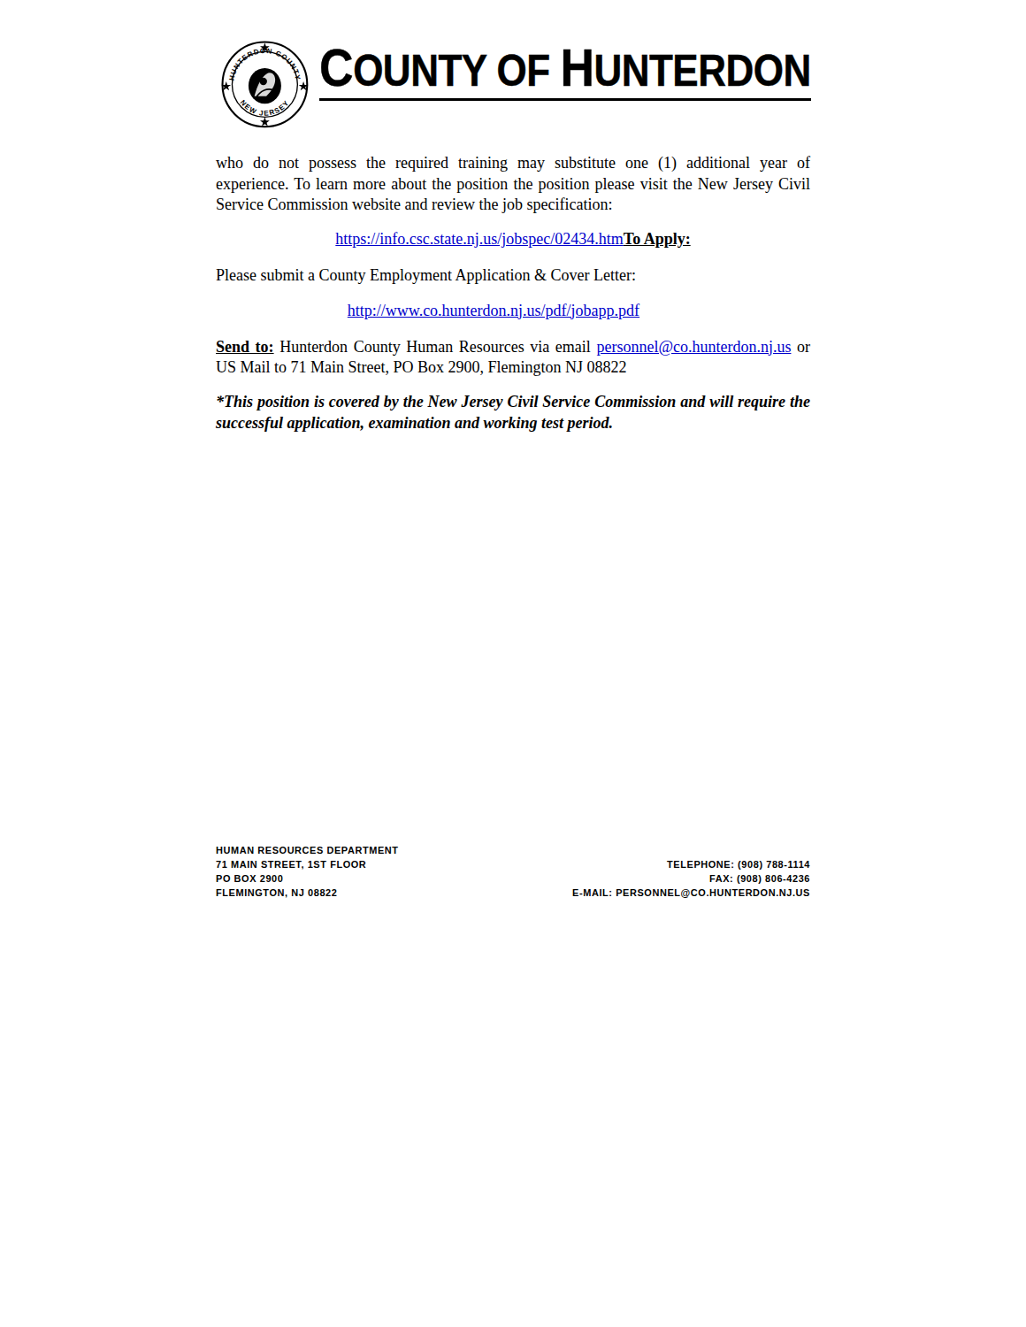HUNTERDON COUNTY NEW JERSEY
COUNTY OF HUNTERDON
who do not possess the required training may substitute one (1) additional year of experience. To learn more about the position the position please visit the New Jersey Civil Service Commission website and review the job specification:
https://info.csc.state.nj.us/jobspec/02434.htm To Apply:
Please submit a County Employment Application & Cover Letter:
http://www.co.hunterdon.nj.us/pdf/jobapp.pdf
Send to: Hunterdon County Human Resources via email personnel@co.hunterdon.nj.us or US Mail to 71 Main Street, PO Box 2900, Flemington NJ 08822
*This position is covered by the New Jersey Civil Service Commission and will require the successful application, examination and working test period.
HUMAN RESOURCES DEPARTMENT
71 MAIN STREET, 1ST FLOOR
PO BOX 2900
FLEMINGTON, NJ 08822
TELEPHONE: (908) 788-1114
FAX: (908) 806-4236
E-MAIL: PERSONNEL@CO.HUNTERDON.NJ.US